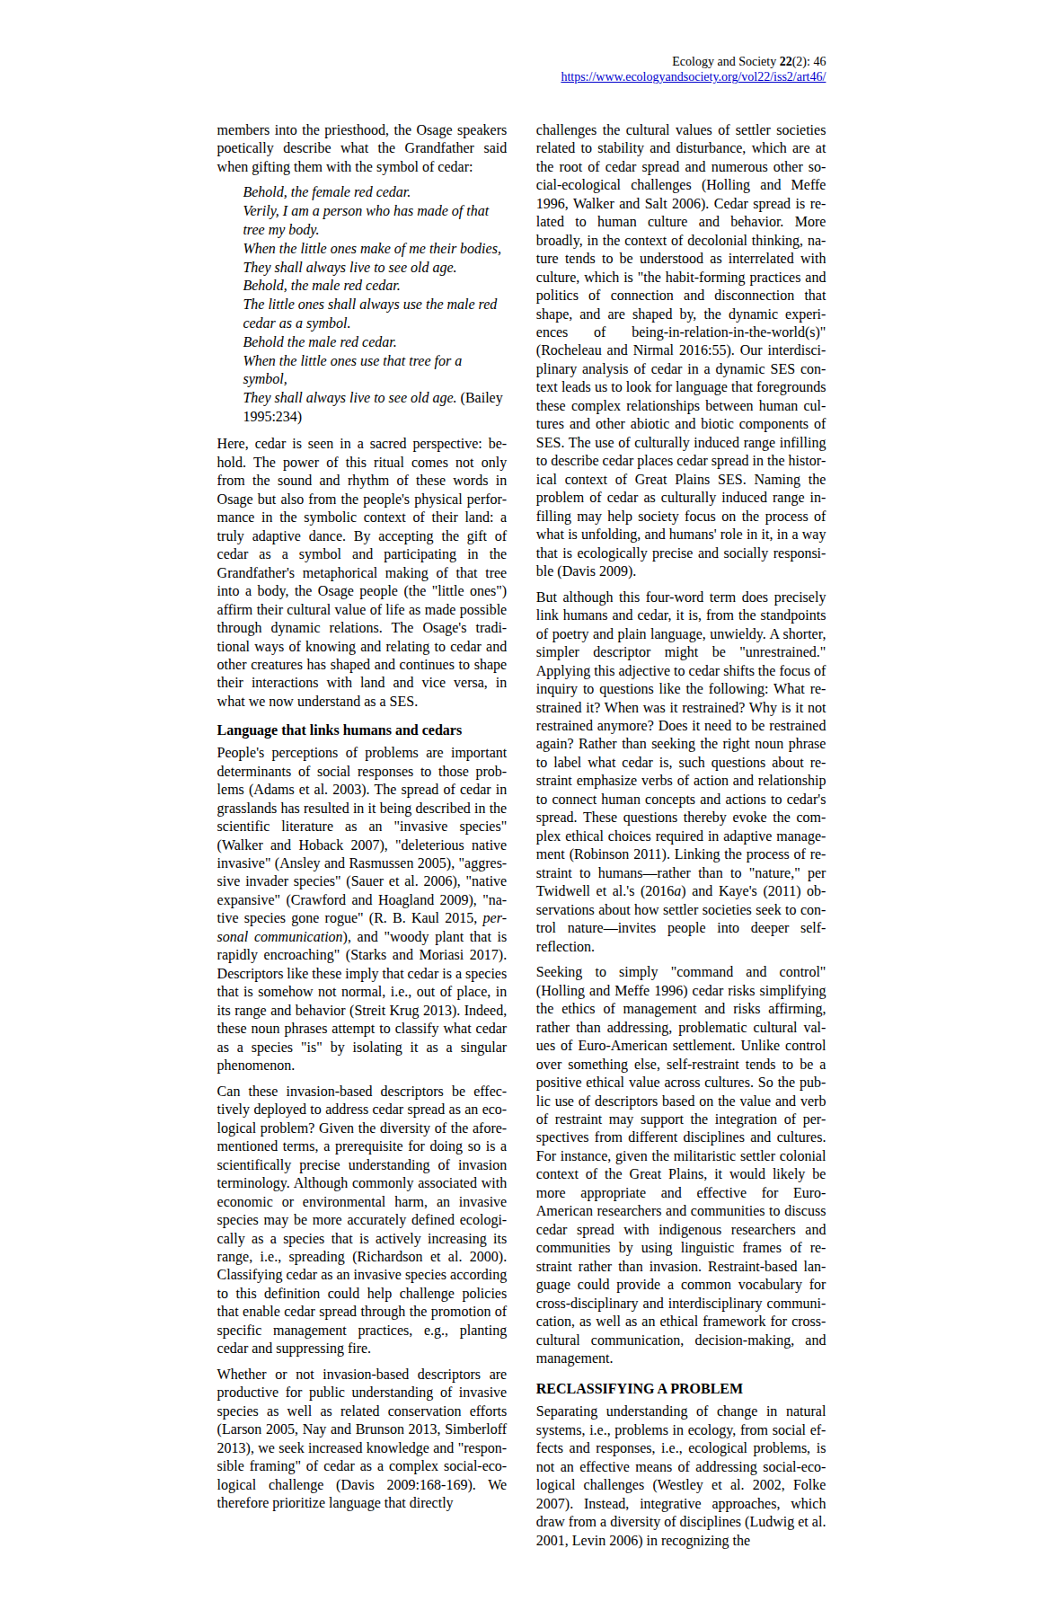Ecology and Society 22(2): 46
https://www.ecologyandsociety.org/vol22/iss2/art46/
members into the priesthood, the Osage speakers poetically describe what the Grandfather said when gifting them with the symbol of cedar:
Behold, the female red cedar.
Verily, I am a person who has made of that tree my body.
When the little ones make of me their bodies,
They shall always live to see old age.
Behold, the male red cedar.
The little ones shall always use the male red cedar as a symbol.
Behold the male red cedar.
When the little ones use that tree for a symbol,
They shall always live to see old age. (Bailey 1995:234)
Here, cedar is seen in a sacred perspective: behold. The power of this ritual comes not only from the sound and rhythm of these words in Osage but also from the people's physical performance in the symbolic context of their land: a truly adaptive dance. By accepting the gift of cedar as a symbol and participating in the Grandfather's metaphorical making of that tree into a body, the Osage people (the "little ones") affirm their cultural value of life as made possible through dynamic relations. The Osage's traditional ways of knowing and relating to cedar and other creatures has shaped and continues to shape their interactions with land and vice versa, in what we now understand as a SES.
Language that links humans and cedars
People's perceptions of problems are important determinants of social responses to those problems (Adams et al. 2003). The spread of cedar in grasslands has resulted in it being described in the scientific literature as an "invasive species" (Walker and Hoback 2007), "deleterious native invasive" (Ansley and Rasmussen 2005), "aggressive invader species" (Sauer et al. 2006), "native expansive" (Crawford and Hoagland 2009), "native species gone rogue" (R. B. Kaul 2015, personal communication), and "woody plant that is rapidly encroaching" (Starks and Moriasi 2017). Descriptors like these imply that cedar is a species that is somehow not normal, i.e., out of place, in its range and behavior (Streit Krug 2013). Indeed, these noun phrases attempt to classify what cedar as a species "is" by isolating it as a singular phenomenon.
Can these invasion-based descriptors be effectively deployed to address cedar spread as an ecological problem? Given the diversity of the aforementioned terms, a prerequisite for doing so is a scientifically precise understanding of invasion terminology. Although commonly associated with economic or environmental harm, an invasive species may be more accurately defined ecologically as a species that is actively increasing its range, i.e., spreading (Richardson et al. 2000). Classifying cedar as an invasive species according to this definition could help challenge policies that enable cedar spread through the promotion of specific management practices, e.g., planting cedar and suppressing fire.
Whether or not invasion-based descriptors are productive for public understanding of invasive species as well as related conservation efforts (Larson 2005, Nay and Brunson 2013, Simberloff 2013), we seek increased knowledge and "responsible framing" of cedar as a complex social-ecological challenge (Davis 2009:168-169). We therefore prioritize language that directly
challenges the cultural values of settler societies related to stability and disturbance, which are at the root of cedar spread and numerous other social-ecological challenges (Holling and Meffe 1996, Walker and Salt 2006). Cedar spread is related to human culture and behavior. More broadly, in the context of decolonial thinking, nature tends to be understood as interrelated with culture, which is "the habit-forming practices and politics of connection and disconnection that shape, and are shaped by, the dynamic experiences of being-in-relation-in-the-world(s)" (Rocheleau and Nirmal 2016:55). Our interdisciplinary analysis of cedar in a dynamic SES context leads us to look for language that foregrounds these complex relationships between human cultures and other abiotic and biotic components of SES. The use of culturally induced range infilling to describe cedar places cedar spread in the historical context of Great Plains SES. Naming the problem of cedar as culturally induced range infilling may help society focus on the process of what is unfolding, and humans' role in it, in a way that is ecologically precise and socially responsible (Davis 2009).
But although this four-word term does precisely link humans and cedar, it is, from the standpoints of poetry and plain language, unwieldy. A shorter, simpler descriptor might be "unrestrained." Applying this adjective to cedar shifts the focus of inquiry to questions like the following: What restrained it? When was it restrained? Why is it not restrained anymore? Does it need to be restrained again? Rather than seeking the right noun phrase to label what cedar is, such questions about restraint emphasize verbs of action and relationship to connect human concepts and actions to cedar's spread. These questions thereby evoke the complex ethical choices required in adaptive management (Robinson 2011). Linking the process of restraint to humans—rather than to "nature," per Twidwell et al.'s (2016a) and Kaye's (2011) observations about how settler societies seek to control nature—invites people into deeper self-reflection.
Seeking to simply "command and control" (Holling and Meffe 1996) cedar risks simplifying the ethics of management and risks affirming, rather than addressing, problematic cultural values of Euro-American settlement. Unlike control over something else, self-restraint tends to be a positive ethical value across cultures. So the public use of descriptors based on the value and verb of restraint may support the integration of perspectives from different disciplines and cultures. For instance, given the militaristic settler colonial context of the Great Plains, it would likely be more appropriate and effective for Euro-American researchers and communities to discuss cedar spread with indigenous researchers and communities by using linguistic frames of restraint rather than invasion. Restraint-based language could provide a common vocabulary for cross-disciplinary and interdisciplinary communication, as well as an ethical framework for cross-cultural communication, decision-making, and management.
Reclassifying a problem
Separating understanding of change in natural systems, i.e., problems in ecology, from social effects and responses, i.e., ecological problems, is not an effective means of addressing social-ecological challenges (Westley et al. 2002, Folke 2007). Instead, integrative approaches, which draw from a diversity of disciplines (Ludwig et al. 2001, Levin 2006) in recognizing the